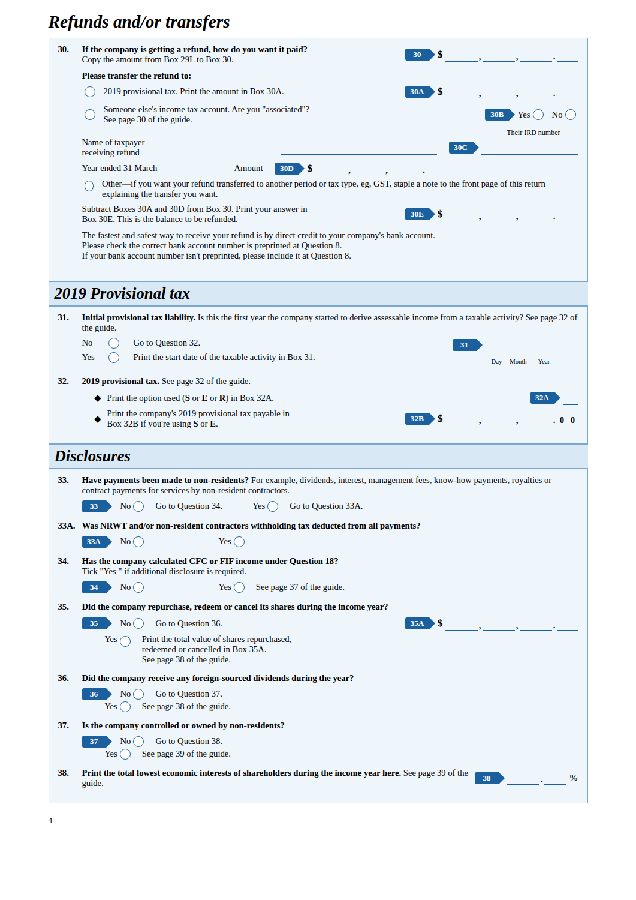Refunds and/or transfers
30.
If the company is getting a refund, how do you want it paid?
Copy the amount from Box 29L to Box 30.
30
$ , , .
Please transfer the refund to:
2019 provisional tax. Print the amount in Box 30A.
30A
$ , , .
Someone else's income tax account. Are you "associated"?
See page 30 of the guide.
30B
Yes No
Their IRD number
Name of taxpayer
receiving refund
30C
Year ended 31 March Amount
30D
$ , , .
Other—if you want your refund transferred to another period or tax type, eg, GST, staple a note to the front page of this return explaining the transfer you want.
Subtract Boxes 30A and 30D from Box 30. Print your answer in
Box 30E. This is the balance to be refunded.
30E
$ , , .
The fastest and safest way to receive your refund is by direct credit to your company's bank account.
Please check the correct bank account number is preprinted at Question 8.
If your bank account number isn't preprinted, please include it at Question 8.
2019 Provisional tax
31.
Initial provisional tax liability. Is this the first year the company started to derive assessable income from a taxable activity? See page 32 of the guide.
No Go to Question 32.
Yes Print the start date of the taxable activity in Box 31.
31
Day Month Year
32.
2019 provisional tax. See page 32 of the guide.
◆ Print the option used (S or E or R) in Box 32A.
32A
◆ Print the company's 2019 provisional tax payable in
Box 32B if you're using S or E.
32B
$ , , . 00
Disclosures
33.
Have payments been made to non-residents? For example, dividends, interest, management fees, know-how payments, royalties or contract payments for services by non-resident contractors.
33
No Go to Question 34. Yes Go to Question 33A.
33A.
Was NRWT and/or non-resident contractors withholding tax deducted from all payments?
33A
No Yes
34.
Has the company calculated CFC or FIF income under Question 18?
Tick "Yes " if additional disclosure is required.
34
No Yes See page 37 of the guide.
35.
Did the company repurchase, redeem or cancel its shares during the income year?
35
No Go to Question 36.
35A
$ , , .
Yes Print the total value of shares repurchased,
redeemed or cancelled in Box 35A.
See page 38 of the guide.
36.
Did the company receive any foreign-sourced dividends during the year?
36
No Go to Question 37.
Yes See page 38 of the guide.
37.
Is the company controlled or owned by non-residents?
37
No Go to Question 38.
Yes See page 39 of the guide.
38.
Print the total lowest economic interests of shareholders during the income year here. See page 39 of the guide.
38
. %
4